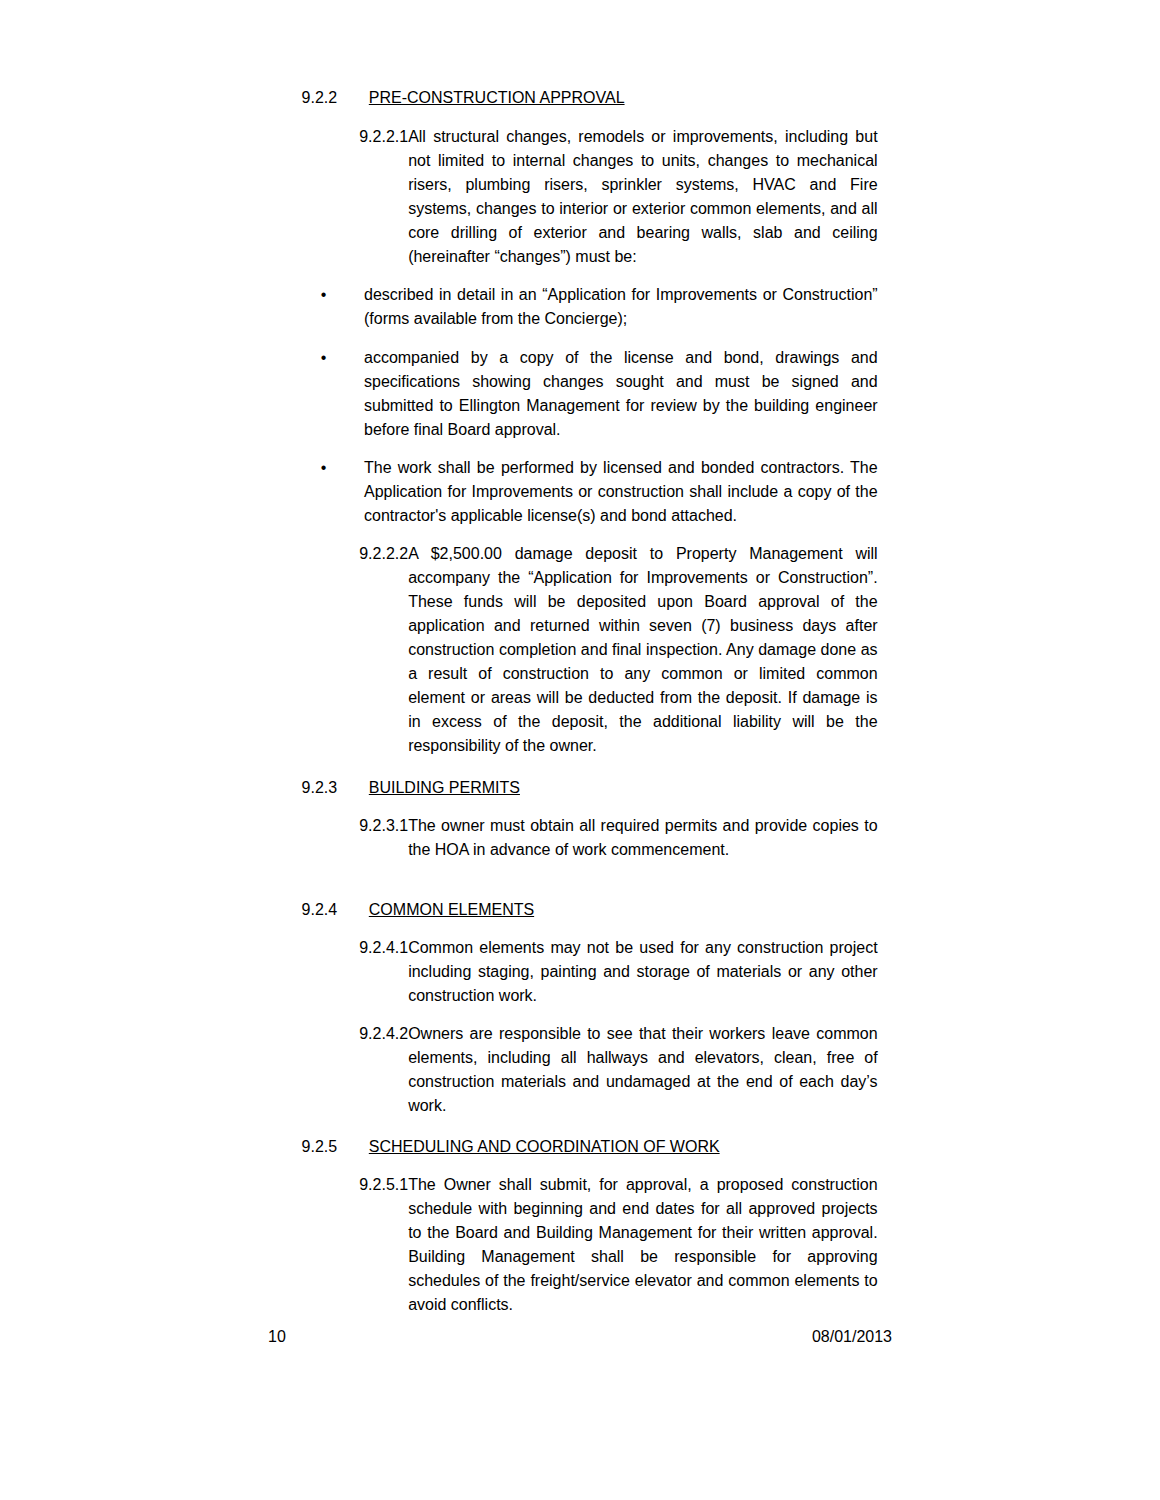9.2.2
PRE-CONSTRUCTION APPROVAL
9.2.2.1
All structural changes, remodels or improvements, including but not limited to internal changes to units, changes to mechanical risers, plumbing risers, sprinkler systems, HVAC and Fire systems, changes to interior or exterior common elements, and all core drilling of exterior and bearing walls, slab and ceiling (hereinafter “changes”) must be:
• described in detail in an “Application for Improvements or Construction” (forms available from the Concierge);
• accompanied by a copy of the license and bond, drawings and specifications showing changes sought and must be signed and submitted to Ellington Management for review by the building engineer before final Board approval.
• The work shall be performed by licensed and bonded contractors. The Application for Improvements or construction shall include a copy of the contractor's applicable license(s) and bond attached.
9.2.2.2
A $2,500.00 damage deposit to Property Management will accompany the “Application for Improvements or Construction”. These funds will be deposited upon Board approval of the application and returned within seven (7) business days after construction completion and final inspection. Any damage done as a result of construction to any common or limited common element or areas will be deducted from the deposit. If damage is in excess of the deposit, the additional liability will be the responsibility of the owner.
9.2.3
BUILDING PERMITS
9.2.3.1
The owner must obtain all required permits and provide copies to the HOA in advance of work commencement.
9.2.4
COMMON ELEMENTS
9.2.4.1
Common elements may not be used for any construction project including staging, painting and storage of materials or any other construction work.
9.2.4.2
Owners are responsible to see that their workers leave common elements, including all hallways and elevators, clean, free of construction materials and undamaged at the end of each day’s work.
9.2.5
SCHEDULING AND COORDINATION OF WORK
9.2.5.1
The Owner shall submit, for approval, a proposed construction schedule with beginning and end dates for all approved projects to the Board and Building Management for their written approval. Building Management shall be responsible for approving schedules of the freight/service elevator and common elements to avoid conflicts.
10
08/01/2013